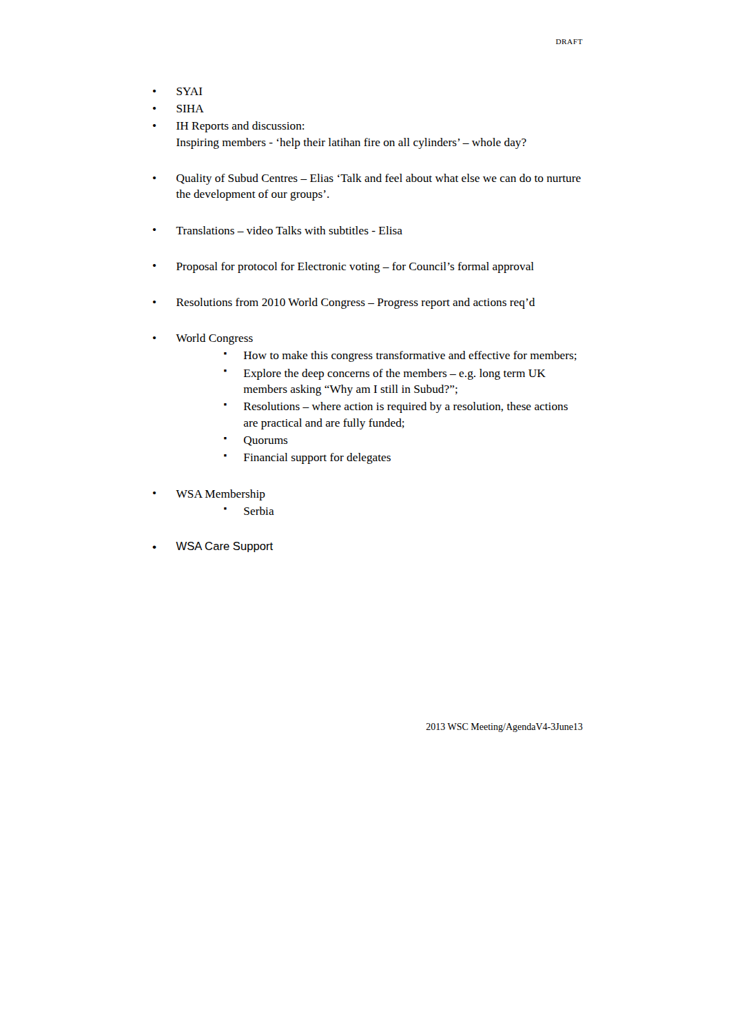DRAFT
SYAI
SIHA
IH Reports and discussion:
Inspiring members - ‘help their latihan fire on all cylinders’ – whole day?
Quality of Subud Centres – Elias ‘Talk and feel about what else we can do to nurture the development of our groups’.
Translations – video Talks with subtitles - Elisa
Proposal for protocol for Electronic voting – for Council’s formal approval
Resolutions from 2010 World Congress – Progress report and actions req’d
World Congress
How to make this congress transformative and effective for members;
Explore the deep concerns of the members – e.g. long term UK members asking “Why am I still in Subud?”;
Resolutions – where action is required by a resolution, these actions are practical and are fully funded;
Quorums
Financial support for delegates
WSA Membership
Serbia
WSA Care Support
2013 WSC Meeting/AgendaV4-3June13